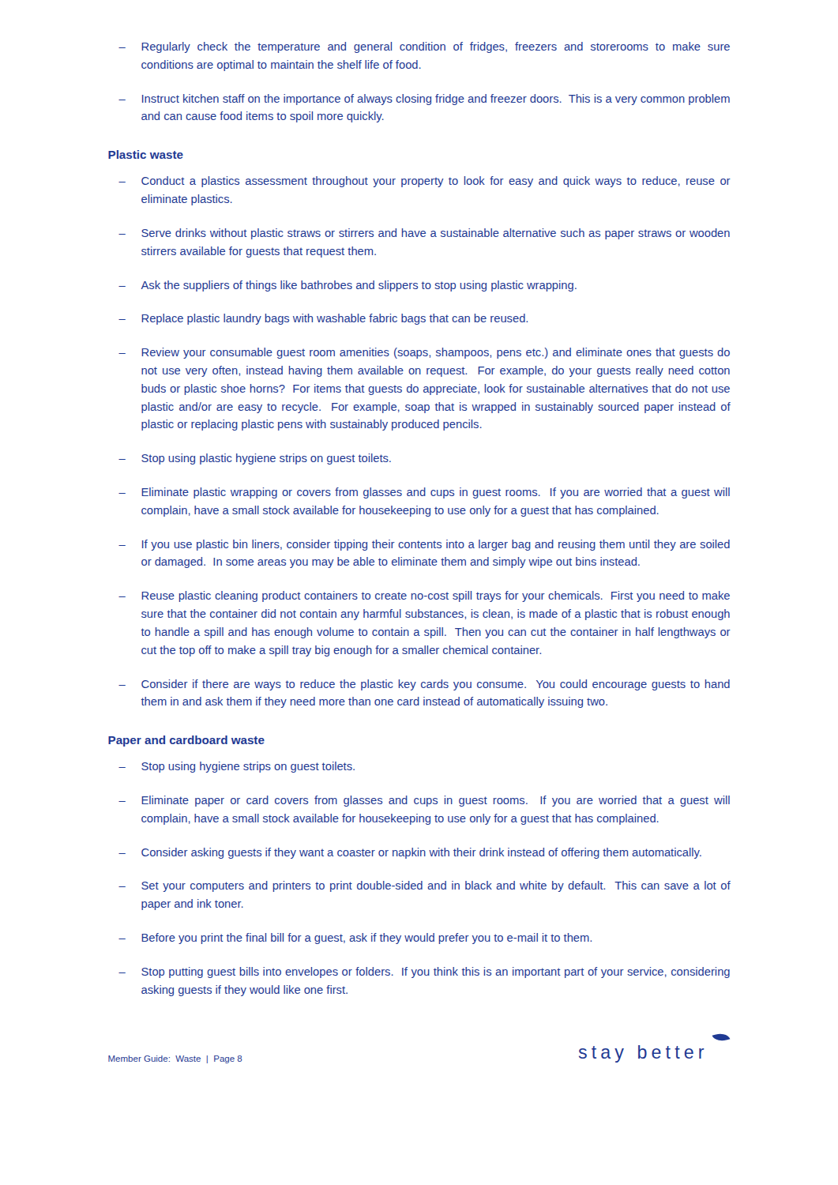Regularly check the temperature and general condition of fridges, freezers and storerooms to make sure conditions are optimal to maintain the shelf life of food.
Instruct kitchen staff on the importance of always closing fridge and freezer doors. This is a very common problem and can cause food items to spoil more quickly.
Plastic waste
Conduct a plastics assessment throughout your property to look for easy and quick ways to reduce, reuse or eliminate plastics.
Serve drinks without plastic straws or stirrers and have a sustainable alternative such as paper straws or wooden stirrers available for guests that request them.
Ask the suppliers of things like bathrobes and slippers to stop using plastic wrapping.
Replace plastic laundry bags with washable fabric bags that can be reused.
Review your consumable guest room amenities (soaps, shampoos, pens etc.) and eliminate ones that guests do not use very often, instead having them available on request. For example, do your guests really need cotton buds or plastic shoe horns? For items that guests do appreciate, look for sustainable alternatives that do not use plastic and/or are easy to recycle. For example, soap that is wrapped in sustainably sourced paper instead of plastic or replacing plastic pens with sustainably produced pencils.
Stop using plastic hygiene strips on guest toilets.
Eliminate plastic wrapping or covers from glasses and cups in guest rooms. If you are worried that a guest will complain, have a small stock available for housekeeping to use only for a guest that has complained.
If you use plastic bin liners, consider tipping their contents into a larger bag and reusing them until they are soiled or damaged. In some areas you may be able to eliminate them and simply wipe out bins instead.
Reuse plastic cleaning product containers to create no-cost spill trays for your chemicals. First you need to make sure that the container did not contain any harmful substances, is clean, is made of a plastic that is robust enough to handle a spill and has enough volume to contain a spill. Then you can cut the container in half lengthways or cut the top off to make a spill tray big enough for a smaller chemical container.
Consider if there are ways to reduce the plastic key cards you consume. You could encourage guests to hand them in and ask them if they need more than one card instead of automatically issuing two.
Paper and cardboard waste
Stop using hygiene strips on guest toilets.
Eliminate paper or card covers from glasses and cups in guest rooms. If you are worried that a guest will complain, have a small stock available for housekeeping to use only for a guest that has complained.
Consider asking guests if they want a coaster or napkin with their drink instead of offering them automatically.
Set your computers and printers to print double-sided and in black and white by default. This can save a lot of paper and ink toner.
Before you print the final bill for a guest, ask if they would prefer you to e-mail it to them.
Stop putting guest bills into envelopes or folders. If you think this is an important part of your service, considering asking guests if they would like one first.
Member Guide: Waste | Page 8
stay better